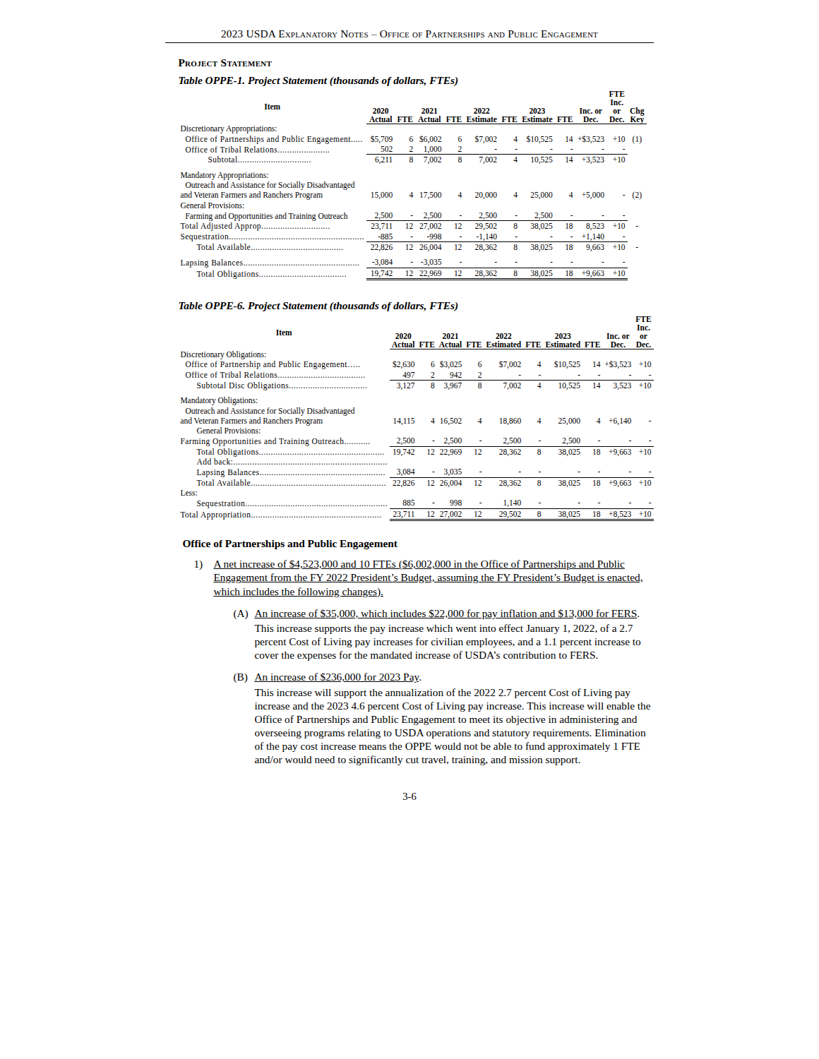2023 USDA Explanatory Notes – Office of Partnerships and Public Engagement
Project Statement
Table OPPE-1. Project Statement (thousands of dollars, FTEs)
| Item | | | | | | FTE Inc. | |
| --- | --- | --- | --- | --- | --- | --- | --- |
| 2020 Actual | FTE | 2021 Actual | FTE | 2022 Estimate | FTE | 2023 Estimate | FTE | Inc. or Dec. | or Dec. | Chg Key |
| Discretionary Appropriations: | |
| Office of Partnerships and Public Engagement..... | $5,709 | 6 | $6,002 | 6 | $7,002 | 4 | $10,525 | 14 | +$3,523 | +10 | (1) |
| Office of Tribal Relations...................... | 502 | 2 | 1,000 | 2 | - | - | - | - | - | - | |
| Subtotal............................... | 6,211 | 8 | 7,002 | 8 | 7,002 | 4 | 10,525 | 14 | +3,523 | +10 | |
| Mandatory Appropriations: | |
| Outreach and Assistance for Socially Disadvantaged | |
| and Veteran Farmers and Ranchers Program | 15,000 | 4 | 17,500 | 4 | 20,000 | 4 | 25,000 | 4 | +5,000 | - | (2) |
| General Provisions: | |
| Farming and Opportunities and Training Outreach | 2,500 | - | 2,500 | - | 2,500 | - | 2,500 | - | - | - | |
| Total Adjusted Approp............................. | 23,711 | 12 | 27,002 | 12 | 29,502 | 8 | 38,025 | 18 | 8,523 | +10 | - |
| Sequestration......................................................... | -885 | - | -998 | - | -1,140 | - | - | - | +1,140 | - | |
| Total Available....................................... | 22,826 | 12 | 26,004 | 12 | 28,362 | 8 | 38,025 | 18 | 9,663 | +10 | - |
| Lapsing Balances................................................. | -3,084 | - | -3,035 | - | - | - | - | - | - | - | |
| Total Obligations..................................... | 19,742 | 12 | 22,969 | 12 | 28,362 | 8 | 38,025 | 18 | +9,663 | +10 | |
Table OPPE-6. Project Statement (thousands of dollars, FTEs)
| Item | | | | | | FTE Inc. |
| --- | --- | --- | --- | --- | --- | --- |
| 2020 Actual | FTE | 2021 Actual | FTE | 2022 Estimated | FTE | 2023 Estimated | FTE | Inc. or Dec. | or Dec. |
| Discretionary Obligations: | |
| Office of Partnership and Public Engagement….. | $2,630 | 6 | $3,025 | 6 | $7,002 | 4 | $10,525 | 14 | +$3,523 | +10 |
| Office of Tribal Relations..................................... | 497 | 2 | 942 | 2 | - | - | - | - | - | - |
| Subtotal Disc Obligations................................. | 3,127 | 8 | 3,967 | 8 | 7,002 | 4 | 10,525 | 14 | 3,523 | +10 |
| Mandatory Obligations: | |
| Outreach and Assistance for Socially Disadvantaged | |
| and Veteran Farmers and Ranchers Program | 14,115 | 4 | 16,502 | 4 | 18,860 | 4 | 25,000 | 4 | +6,140 | - |
| General Provisions: | |
| Farming Opportunities and Training Outreach........... | 2,500 | - | 2,500 | - | 2,500 | - | 2,500 | - | - | - |
| Total Obligations..................................................... | 19,742 | 12 | 22,969 | 12 | 28,362 | 8 | 38,025 | 18 | +9,663 | +10 |
| Add back:................................................................. | |
| Lapsing Balances..................................................... | 3,084 | - | 3,035 | - | - | - | - | - | - | - |
| Total Available......................................................... | 22,826 | 12 | 26,004 | 12 | 28,362 | 8 | 38,025 | 18 | +9,663 | +10 |
| Less: | |
| Sequestration............................................................ | 885 | - | 998 | - | 1,140 | - | - | - | - | - |
| Total Appropriation....................................................... | 23,711 | 12 | 27,002 | 12 | 29,502 | 8 | 38,025 | 18 | +8,523 | +10 |
Office of Partnerships and Public Engagement
1)
A net increase of $4,523,000 and 10 FTEs ($6,002,000 in the Office of Partnerships and Public Engagement from the FY 2022 President’s Budget, assuming the FY President’s Budget is enacted, which includes the following changes).
(A)
An increase of $35,000, which includes $22,000 for pay inflation and $13,000 for FERS.
This increase supports the pay increase which went into effect January 1, 2022, of a 2.7 percent Cost of Living pay increases for civilian employees, and a 1.1 percent increase to cover the expenses for the mandated increase of USDA’s contribution to FERS.
(B)
An increase of $236,000 for 2023 Pay.
This increase will support the annualization of the 2022 2.7 percent Cost of Living pay increase and the 2023 4.6 percent Cost of Living pay increase. This increase will enable the Office of Partnerships and Public Engagement to meet its objective in administering and overseeing programs relating to USDA operations and statutory requirements. Elimination of the pay cost increase means the OPPE would not be able to fund approximately 1 FTE and/or would need to significantly cut travel, training, and mission support.
3-6